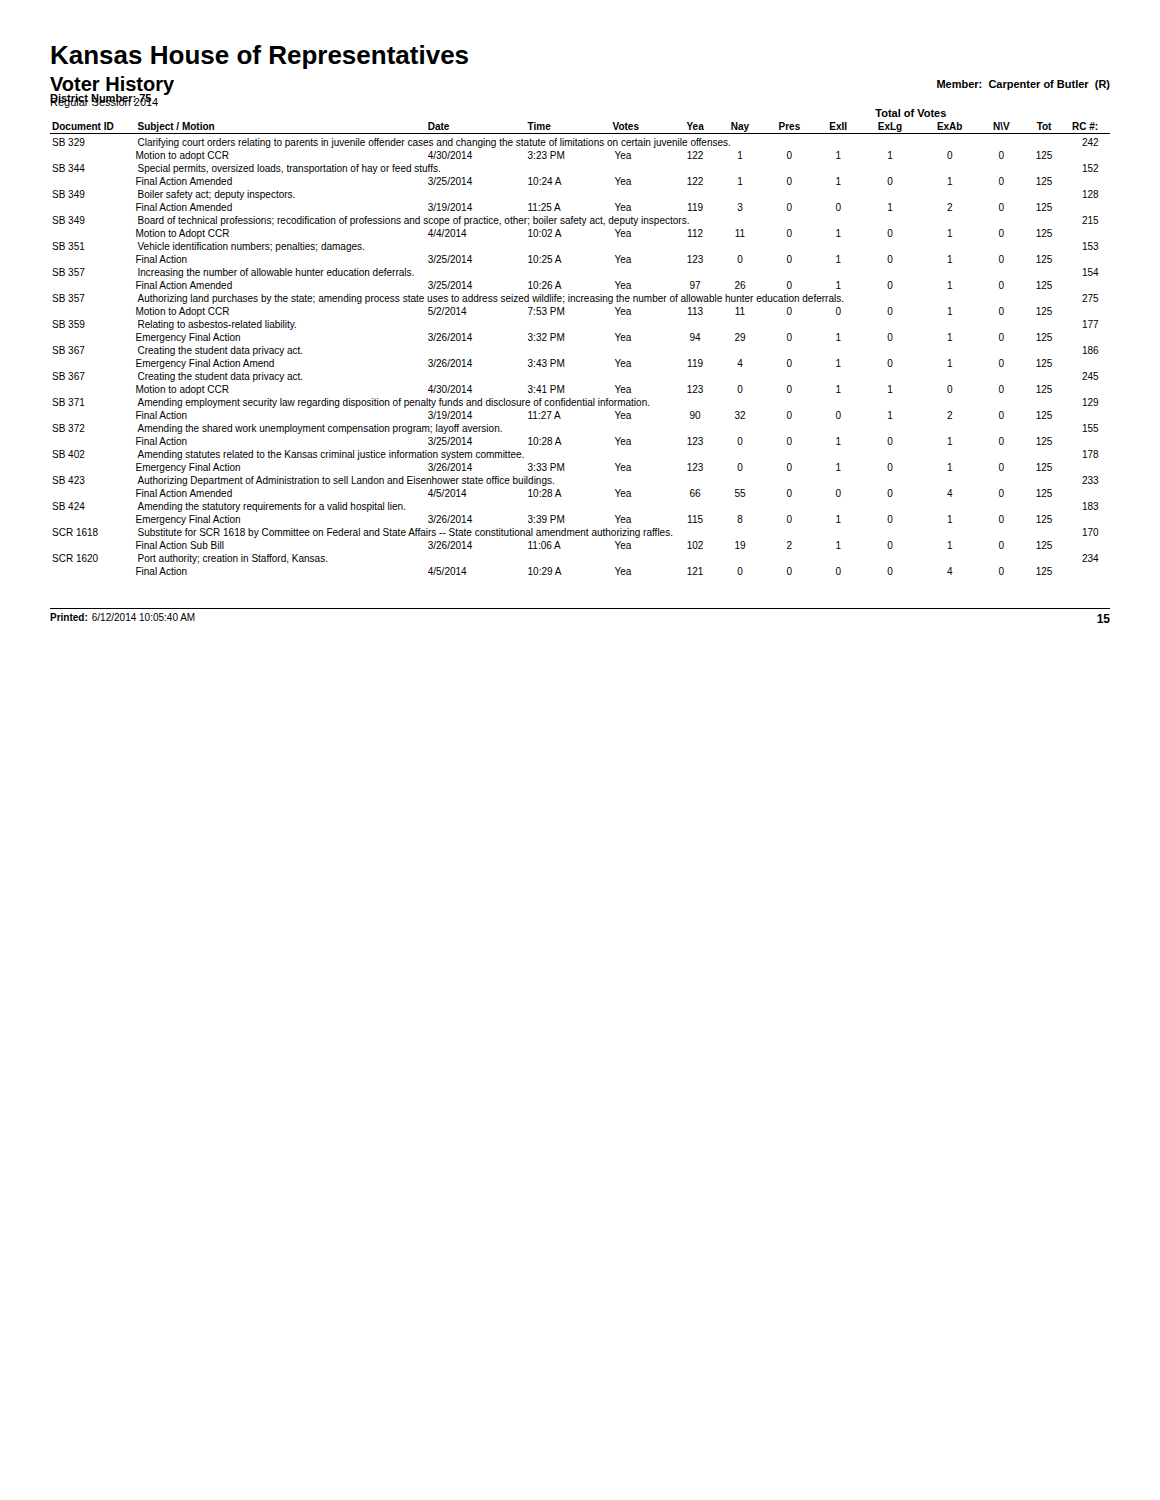Kansas House of Representatives
Voter History
Regular Session 2014
Member: Carpenter of Butler (R)
District Number: 75
| | Total of Votes | |
| --- | --- | --- |
| Document ID | Subject / Motion | Date | Time | Votes | Yea | Nay | Pres | ExII | ExLg | ExAb | N\V | Tot | RC #: |
| SB 329 | Clarifying court orders relating to parents in juvenile offender cases and changing the statute of limitations on certain juvenile offenses. | 242 |
| | Motion to adopt CCR | 4/30/2014 | 3:23 PM | Yea | 122 | 1 | 0 | 1 | 1 | 0 | 0 | 125 | |
| SB 344 | Special permits, oversized loads, transportation of hay or feed stuffs. | 152 |
| | Final Action Amended | 3/25/2014 | 10:24 A | Yea | 122 | 1 | 0 | 1 | 0 | 1 | 0 | 125 | |
| SB 349 | Boiler safety act; deputy inspectors. | 128 |
| | Final Action Amended | 3/19/2014 | 11:25 A | Yea | 119 | 3 | 0 | 0 | 1 | 2 | 0 | 125 | |
| SB 349 | Board of technical professions; recodification of professions and scope of practice, other; boiler safety act, deputy inspectors. | 215 |
| | Motion to Adopt CCR | 4/4/2014 | 10:02 A | Yea | 112 | 11 | 0 | 1 | 0 | 1 | 0 | 125 | |
| SB 351 | Vehicle identification numbers; penalties; damages. | 153 |
| | Final Action | 3/25/2014 | 10:25 A | Yea | 123 | 0 | 0 | 1 | 0 | 1 | 0 | 125 | |
| SB 357 | Increasing the number of allowable hunter education deferrals. | 154 |
| | Final Action Amended | 3/25/2014 | 10:26 A | Yea | 97 | 26 | 0 | 1 | 0 | 1 | 0 | 125 | |
| SB 357 | Authorizing land purchases by the state; amending process state uses to address seized wildlife; increasing the number of allowable hunter education deferrals. | 275 |
| | Motion to Adopt CCR | 5/2/2014 | 7:53 PM | Yea | 113 | 11 | 0 | 0 | 0 | 1 | 0 | 125 | |
| SB 359 | Relating to asbestos-related liability. | 177 |
| | Emergency Final Action | 3/26/2014 | 3:32 PM | Yea | 94 | 29 | 0 | 1 | 0 | 1 | 0 | 125 | |
| SB 367 | Creating the student data privacy act. | 186 |
| | Emergency Final Action Amend | 3/26/2014 | 3:43 PM | Yea | 119 | 4 | 0 | 1 | 0 | 1 | 0 | 125 | |
| SB 367 | Creating the student data privacy act. | 245 |
| | Motion to adopt CCR | 4/30/2014 | 3:41 PM | Yea | 123 | 0 | 0 | 1 | 1 | 0 | 0 | 125 | |
| SB 371 | Amending employment security law regarding disposition of penalty funds and disclosure of confidential information. | 129 |
| | Final Action | 3/19/2014 | 11:27 A | Yea | 90 | 32 | 0 | 0 | 1 | 2 | 0 | 125 | |
| SB 372 | Amending the shared work unemployment compensation program; layoff aversion. | 155 |
| | Final Action | 3/25/2014 | 10:28 A | Yea | 123 | 0 | 0 | 1 | 0 | 1 | 0 | 125 | |
| SB 402 | Amending statutes related to the Kansas criminal justice information system committee. | 178 |
| | Emergency Final Action | 3/26/2014 | 3:33 PM | Yea | 123 | 0 | 0 | 1 | 0 | 1 | 0 | 125 | |
| SB 423 | Authorizing Department of Administration to sell Landon and Eisenhower state office buildings. | 233 |
| | Final Action Amended | 4/5/2014 | 10:28 A | Yea | 66 | 55 | 0 | 0 | 0 | 4 | 0 | 125 | |
| SB 424 | Amending the statutory requirements for a valid hospital lien. | 183 |
| | Emergency Final Action | 3/26/2014 | 3:39 PM | Yea | 115 | 8 | 0 | 1 | 0 | 1 | 0 | 125 | |
| SCR 1618 | Substitute for SCR 1618 by Committee on Federal and State Affairs -- State constitutional amendment authorizing raffles. | 170 |
| | Final Action Sub Bill | 3/26/2014 | 11:06 A | Yea | 102 | 19 | 2 | 1 | 0 | 1 | 0 | 125 | |
| SCR 1620 | Port authority; creation in Stafford, Kansas. | 234 |
| | Final Action | 4/5/2014 | 10:29 A | Yea | 121 | 0 | 0 | 0 | 0 | 4 | 0 | 125 | |
Printed: 6/12/2014 10:05:40 AM 15